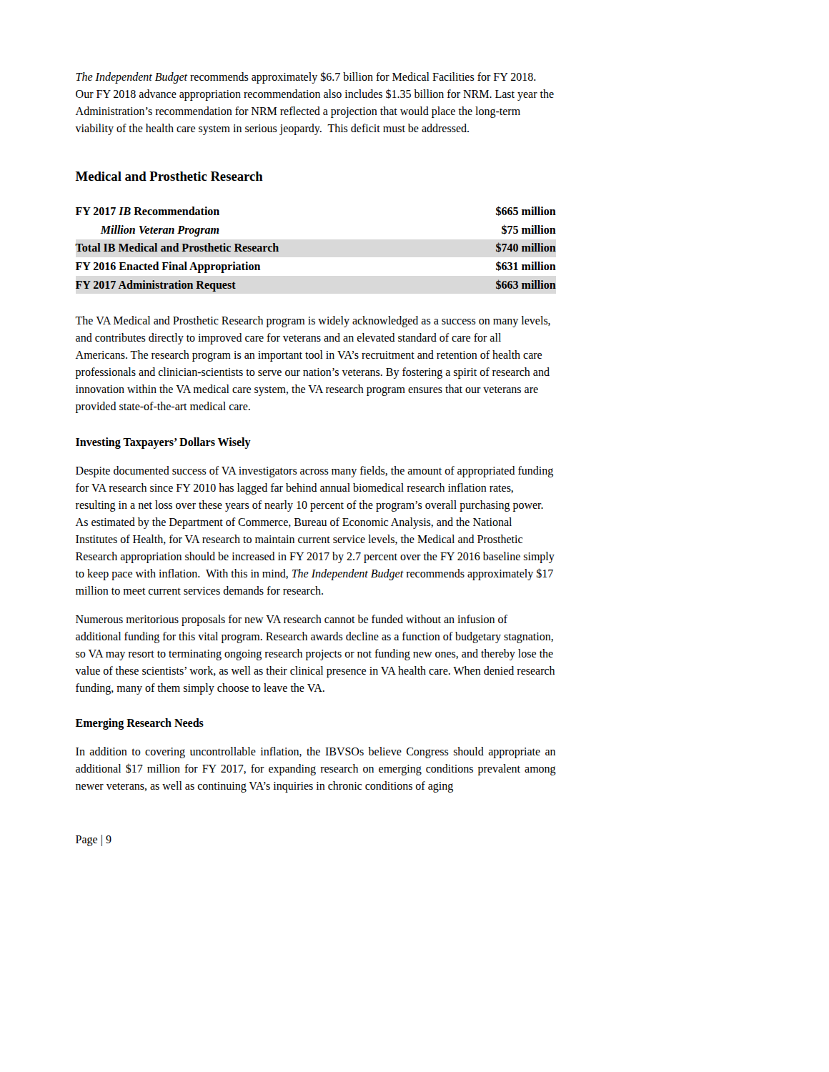The Independent Budget recommends approximately $6.7 billion for Medical Facilities for FY 2018. Our FY 2018 advance appropriation recommendation also includes $1.35 billion for NRM. Last year the Administration’s recommendation for NRM reflected a projection that would place the long-term viability of the health care system in serious jeopardy. This deficit must be addressed.
Medical and Prosthetic Research
| FY 2017 IB Recommendation | $665 million |
| Million Veteran Program | $75 million |
| Total IB Medical and Prosthetic Research | $740 million |
| FY 2016 Enacted Final Appropriation | $631 million |
| FY 2017 Administration Request | $663 million |
The VA Medical and Prosthetic Research program is widely acknowledged as a success on many levels, and contributes directly to improved care for veterans and an elevated standard of care for all Americans. The research program is an important tool in VA’s recruitment and retention of health care professionals and clinician-scientists to serve our nation’s veterans. By fostering a spirit of research and innovation within the VA medical care system, the VA research program ensures that our veterans are provided state-of-the-art medical care.
Investing Taxpayers’ Dollars Wisely
Despite documented success of VA investigators across many fields, the amount of appropriated funding for VA research since FY 2010 has lagged far behind annual biomedical research inflation rates, resulting in a net loss over these years of nearly 10 percent of the program’s overall purchasing power. As estimated by the Department of Commerce, Bureau of Economic Analysis, and the National Institutes of Health, for VA research to maintain current service levels, the Medical and Prosthetic Research appropriation should be increased in FY 2017 by 2.7 percent over the FY 2016 baseline simply to keep pace with inflation. With this in mind, The Independent Budget recommends approximately $17 million to meet current services demands for research.
Numerous meritorious proposals for new VA research cannot be funded without an infusion of additional funding for this vital program. Research awards decline as a function of budgetary stagnation, so VA may resort to terminating ongoing research projects or not funding new ones, and thereby lose the value of these scientists’ work, as well as their clinical presence in VA health care. When denied research funding, many of them simply choose to leave the VA.
Emerging Research Needs
In addition to covering uncontrollable inflation, the IBVSOs believe Congress should appropriate an additional $17 million for FY 2017, for expanding research on emerging conditions prevalent among newer veterans, as well as continuing VA’s inquiries in chronic conditions of aging
Page | 9